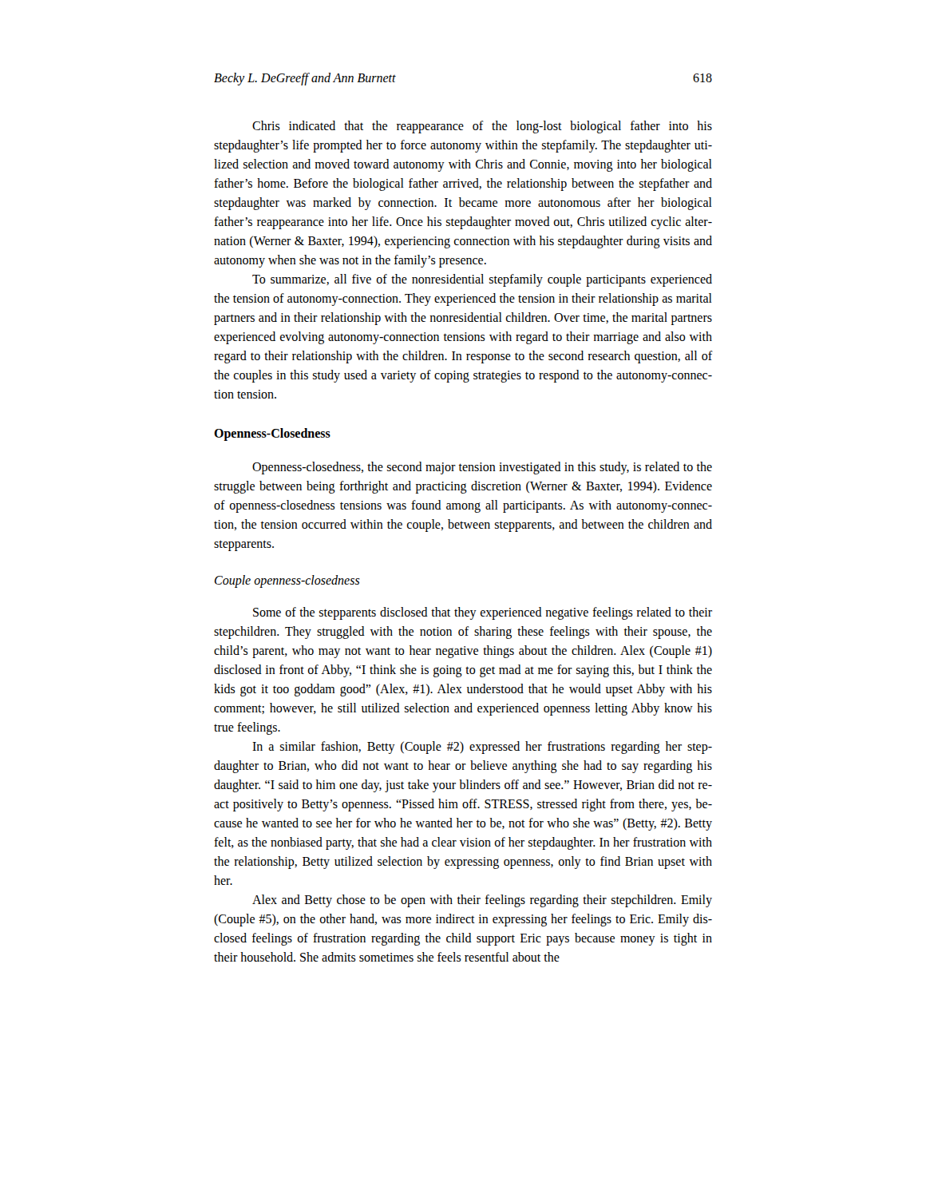Becky L. DeGreeff and Ann Burnett 618
Chris indicated that the reappearance of the long-lost biological father into his stepdaughter’s life prompted her to force autonomy within the stepfamily. The stepdaughter utilized selection and moved toward autonomy with Chris and Connie, moving into her biological father’s home. Before the biological father arrived, the relationship between the stepfather and stepdaughter was marked by connection. It became more autonomous after her biological father’s reappearance into her life. Once his stepdaughter moved out, Chris utilized cyclic alternation (Werner & Baxter, 1994), experiencing connection with his stepdaughter during visits and autonomy when she was not in the family’s presence.
To summarize, all five of the nonresidential stepfamily couple participants experienced the tension of autonomy-connection. They experienced the tension in their relationship as marital partners and in their relationship with the nonresidential children. Over time, the marital partners experienced evolving autonomy-connection tensions with regard to their marriage and also with regard to their relationship with the children. In response to the second research question, all of the couples in this study used a variety of coping strategies to respond to the autonomy-connection tension.
Openness-Closedness
Openness-closedness, the second major tension investigated in this study, is related to the struggle between being forthright and practicing discretion (Werner & Baxter, 1994). Evidence of openness-closedness tensions was found among all participants. As with autonomy-connection, the tension occurred within the couple, between stepparents, and between the children and stepparents.
Couple openness-closedness
Some of the stepparents disclosed that they experienced negative feelings related to their stepchildren. They struggled with the notion of sharing these feelings with their spouse, the child’s parent, who may not want to hear negative things about the children. Alex (Couple #1) disclosed in front of Abby, “I think she is going to get mad at me for saying this, but I think the kids got it too goddam good” (Alex, #1). Alex understood that he would upset Abby with his comment; however, he still utilized selection and experienced openness letting Abby know his true feelings.
In a similar fashion, Betty (Couple #2) expressed her frustrations regarding her stepdaughter to Brian, who did not want to hear or believe anything she had to say regarding his daughter. “I said to him one day, just take your blinders off and see.” However, Brian did not react positively to Betty’s openness. “Pissed him off. STRESS, stressed right from there, yes, because he wanted to see her for who he wanted her to be, not for who she was” (Betty, #2). Betty felt, as the nonbiased party, that she had a clear vision of her stepdaughter. In her frustration with the relationship, Betty utilized selection by expressing openness, only to find Brian upset with her.
Alex and Betty chose to be open with their feelings regarding their stepchildren. Emily (Couple #5), on the other hand, was more indirect in expressing her feelings to Eric. Emily disclosed feelings of frustration regarding the child support Eric pays because money is tight in their household. She admits sometimes she feels resentful about the